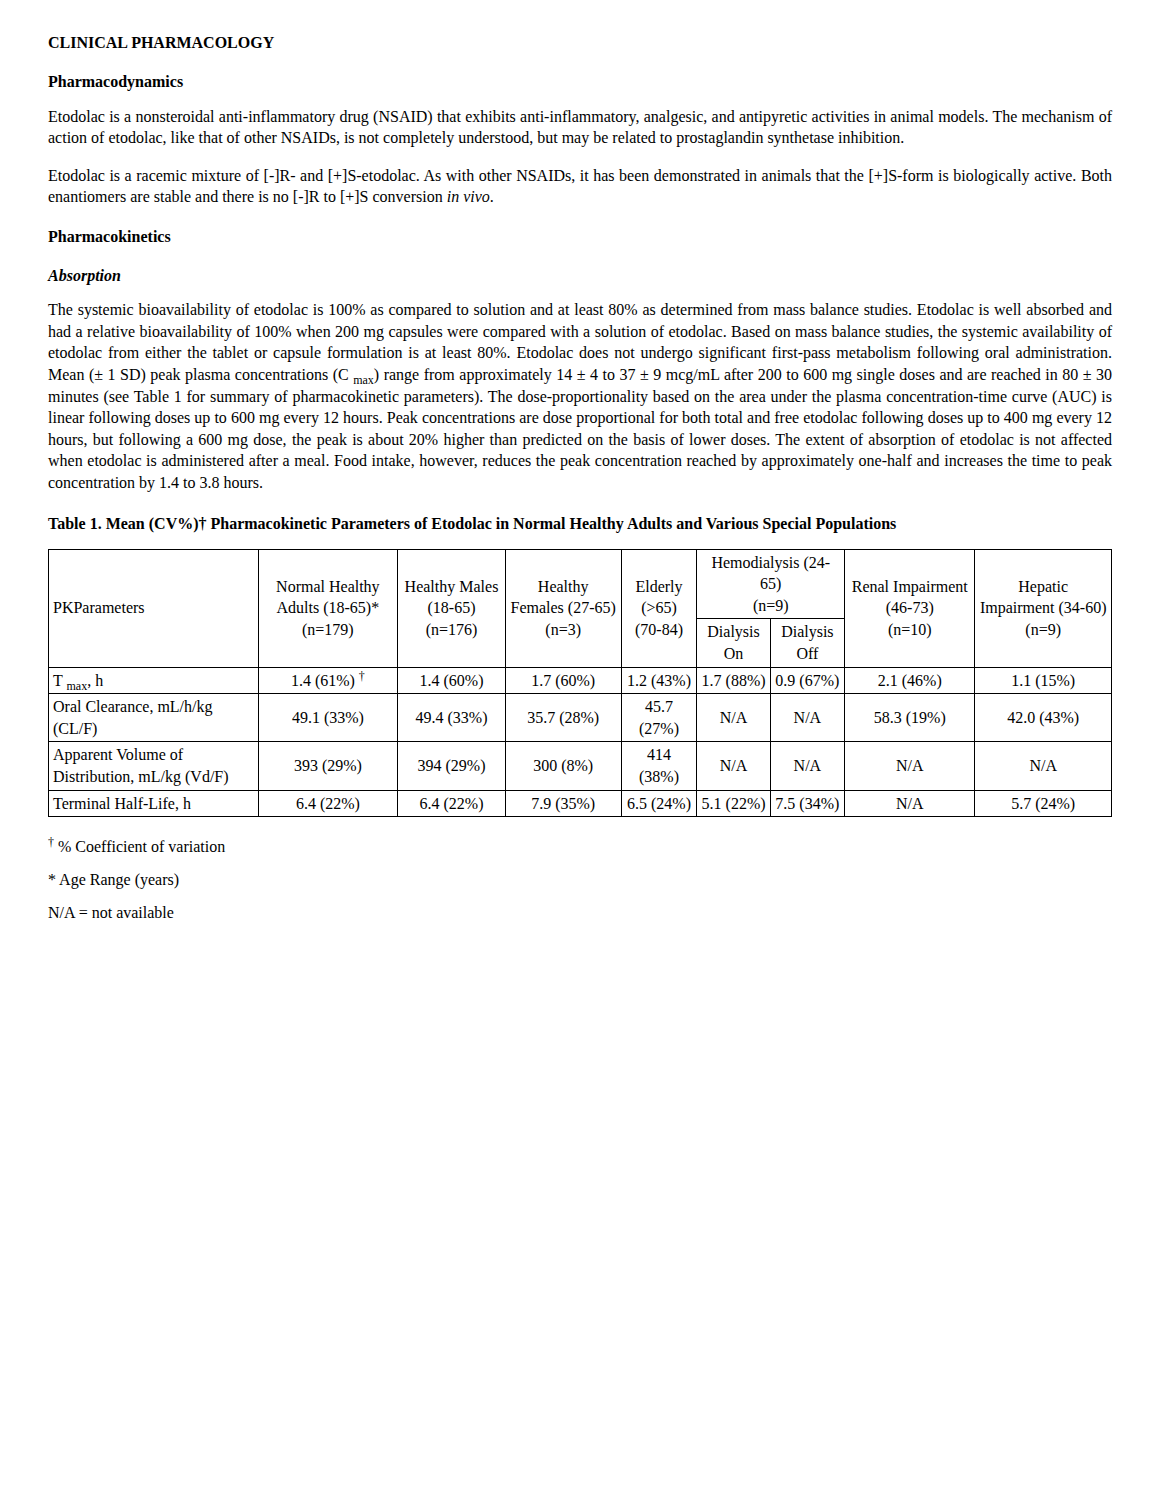CLINICAL PHARMACOLOGY
Pharmacodynamics
Etodolac is a nonsteroidal anti-inflammatory drug (NSAID) that exhibits anti-inflammatory, analgesic, and antipyretic activities in animal models. The mechanism of action of etodolac, like that of other NSAIDs, is not completely understood, but may be related to prostaglandin synthetase inhibition.
Etodolac is a racemic mixture of [-]R- and [+]S-etodolac. As with other NSAIDs, it has been demonstrated in animals that the [+]S-form is biologically active. Both enantiomers are stable and there is no [-]R to [+]S conversion in vivo.
Pharmacokinetics
Absorption
The systemic bioavailability of etodolac is 100% as compared to solution and at least 80% as determined from mass balance studies. Etodolac is well absorbed and had a relative bioavailability of 100% when 200 mg capsules were compared with a solution of etodolac. Based on mass balance studies, the systemic availability of etodolac from either the tablet or capsule formulation is at least 80%. Etodolac does not undergo significant first-pass metabolism following oral administration. Mean (± 1 SD) peak plasma concentrations (C max) range from approximately 14 ± 4 to 37 ± 9 mcg/mL after 200 to 600 mg single doses and are reached in 80 ± 30 minutes (see Table 1 for summary of pharmacokinetic parameters). The dose-proportionality based on the area under the plasma concentration-time curve (AUC) is linear following doses up to 600 mg every 12 hours. Peak concentrations are dose proportional for both total and free etodolac following doses up to 400 mg every 12 hours, but following a 600 mg dose, the peak is about 20% higher than predicted on the basis of lower doses. The extent of absorption of etodolac is not affected when etodolac is administered after a meal. Food intake, however, reduces the peak concentration reached by approximately one-half and increases the time to peak concentration by 1.4 to 3.8 hours.
Table 1. Mean (CV%)† Pharmacokinetic Parameters of Etodolac in Normal Healthy Adults and Various Special Populations
| PKParameters | Normal Healthy Adults (18-65)* (n=179) | Healthy Males (18-65) (n=176) | Healthy Females (27-65) (n=3) | Elderly (>65) (70-84) | Hemodialysis (24-65) (n=9) | Renal Impairment (46-73) (n=10) | Hepatic Impairment (34-60) (n=9) |
| --- | --- | --- | --- | --- | --- | --- | --- |
| Dialysis On | Dialysis Off |
| T max , h | 1.4 (61%) † | 1.4 (60%) | 1.7 (60%) | 1.2 (43%) | 1.7 (88%) | 0.9 (67%) | 2.1 (46%) | 1.1 (15%) |
| Oral Clearance, mL/h/kg (CL/F) | 49.1 (33%) | 49.4 (33%) | 35.7 (28%) | 45.7 (27%) | N/A | N/A | 58.3 (19%) | 42.0 (43%) |
| Apparent Volume of Distribution, mL/kg (Vd/F) | 393 (29%) | 394 (29%) | 300 (8%) | 414 (38%) | N/A | N/A | N/A | N/A |
| Terminal Half-Life, h | 6.4 (22%) | 6.4 (22%) | 7.9 (35%) | 6.5 (24%) | 5.1 (22%) | 7.5 (34%) | N/A | 5.7 (24%) |
† % Coefficient of variation
* Age Range (years)
N/A = not available